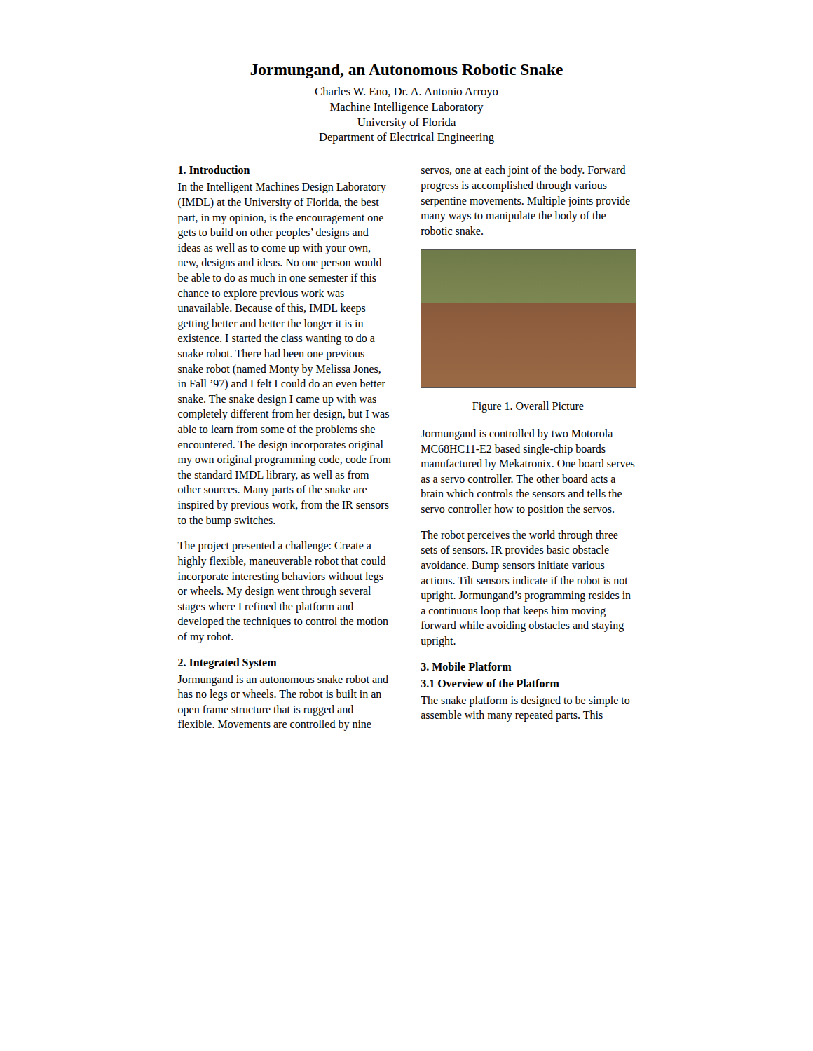Jormungand, an Autonomous Robotic Snake
Charles W. Eno, Dr. A. Antonio Arroyo
Machine Intelligence Laboratory
University of Florida
Department of Electrical Engineering
1. Introduction
In the Intelligent Machines Design Laboratory (IMDL) at the University of Florida, the best part, in my opinion, is the encouragement one gets to build on other peoples’ designs and ideas as well as to come up with your own, new, designs and ideas. No one person would be able to do as much in one semester if this chance to explore previous work was unavailable. Because of this, IMDL keeps getting better and better the longer it is in existence. I started the class wanting to do a snake robot. There had been one previous snake robot (named Monty by Melissa Jones, in Fall ’97) and I felt I could do an even better snake. The snake design I came up with was completely different from her design, but I was able to learn from some of the problems she encountered. The design incorporates original my own original programming code, code from the standard IMDL library, as well as from other sources. Many parts of the snake are inspired by previous work, from the IR sensors to the bump switches.
The project presented a challenge: Create a highly flexible, maneuverable robot that could incorporate interesting behaviors without legs or wheels. My design went through several stages where I refined the platform and developed the techniques to control the motion of my robot.
2. Integrated System
Jormungand is an autonomous snake robot and has no legs or wheels. The robot is built in an open frame structure that is rugged and flexible. Movements are controlled by nine servos, one at each joint of the body. Forward progress is accomplished through various serpentine movements. Multiple joints provide many ways to manipulate the body of the robotic snake.
Figure 1. Overall Picture
Jormungand is controlled by two Motorola MC68HC11-E2 based single-chip boards manufactured by Mekatronix. One board serves as a servo controller. The other board acts a brain which controls the sensors and tells the servo controller how to position the servos.
The robot perceives the world through three sets of sensors. IR provides basic obstacle avoidance. Bump sensors initiate various actions. Tilt sensors indicate if the robot is not upright. Jormungand’s programming resides in a continuous loop that keeps him moving forward while avoiding obstacles and staying upright.
3. Mobile Platform
3.1 Overview of the Platform
The snake platform is designed to be simple to assemble with many repeated parts. This